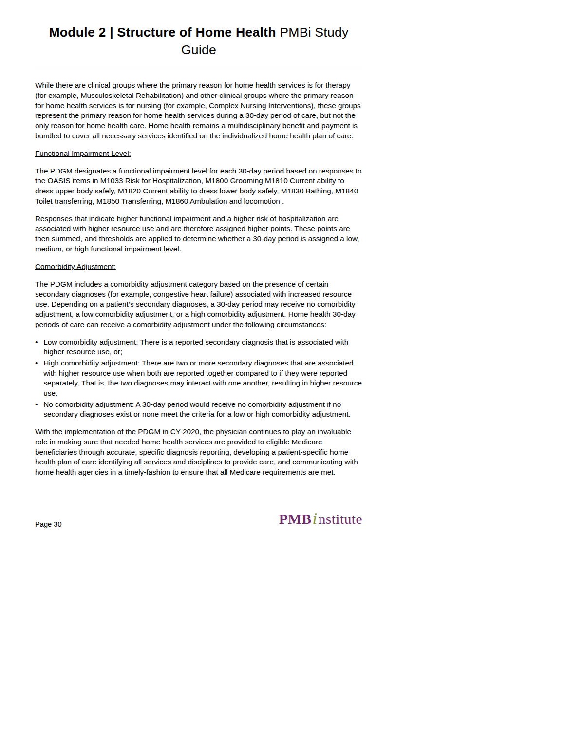Module 2 | Structure of Home Health PMBi Study Guide
While there are clinical groups where the primary reason for home health services is for therapy (for example, Musculoskeletal Rehabilitation) and other clinical groups where the primary reason for home health services is for nursing (for example, Complex Nursing Interventions), these groups represent the primary reason for home health services during a 30-day period of care, but not the only reason for home health care. Home health remains a multidisciplinary benefit and payment is bundled to cover all necessary services identified on the individualized home health plan of care.
Functional Impairment Level:
The PDGM designates a functional impairment level for each 30-day period based on responses to the OASIS items in M1033 Risk for Hospitalization, M1800 Grooming,M1810 Current ability to dress upper body safely, M1820 Current ability to dress lower body safely, M1830 Bathing, M1840 Toilet transferring, M1850 Transferring, M1860 Ambulation and locomotion .
Responses that indicate higher functional impairment and a higher risk of hospitalization are associated with higher resource use and are therefore assigned higher points. These points are then summed, and thresholds are applied to determine whether a 30-day period is assigned a low, medium, or high functional impairment level.
Comorbidity Adjustment:
The PDGM includes a comorbidity adjustment category based on the presence of certain secondary diagnoses (for example, congestive heart failure) associated with increased resource use. Depending on a patient’s secondary diagnoses, a 30-day period may receive no comorbidity adjustment, a low comorbidity adjustment, or a high comorbidity adjustment. Home health 30-day periods of care can receive a comorbidity adjustment under the following circumstances:
Low comorbidity adjustment: There is a reported secondary diagnosis that is associated with higher resource use, or;
High comorbidity adjustment: There are two or more secondary diagnoses that are associated with higher resource use when both are reported together compared to if they were reported separately. That is, the two diagnoses may interact with one another, resulting in higher resource use.
No comorbidity adjustment: A 30-day period would receive no comorbidity adjustment if no secondary diagnoses exist or none meet the criteria for a low or high comorbidity adjustment.
With the implementation of the PDGM in CY 2020, the physician continues to play an invaluable role in making sure that needed home health services are provided to eligible Medicare beneficiaries through accurate, specific diagnosis reporting, developing a patient-specific home health plan of care identifying all services and disciplines to provide care, and communicating with home health agencies in a timely-fashion to ensure that all Medicare requirements are met.
Page 30
PMB institute